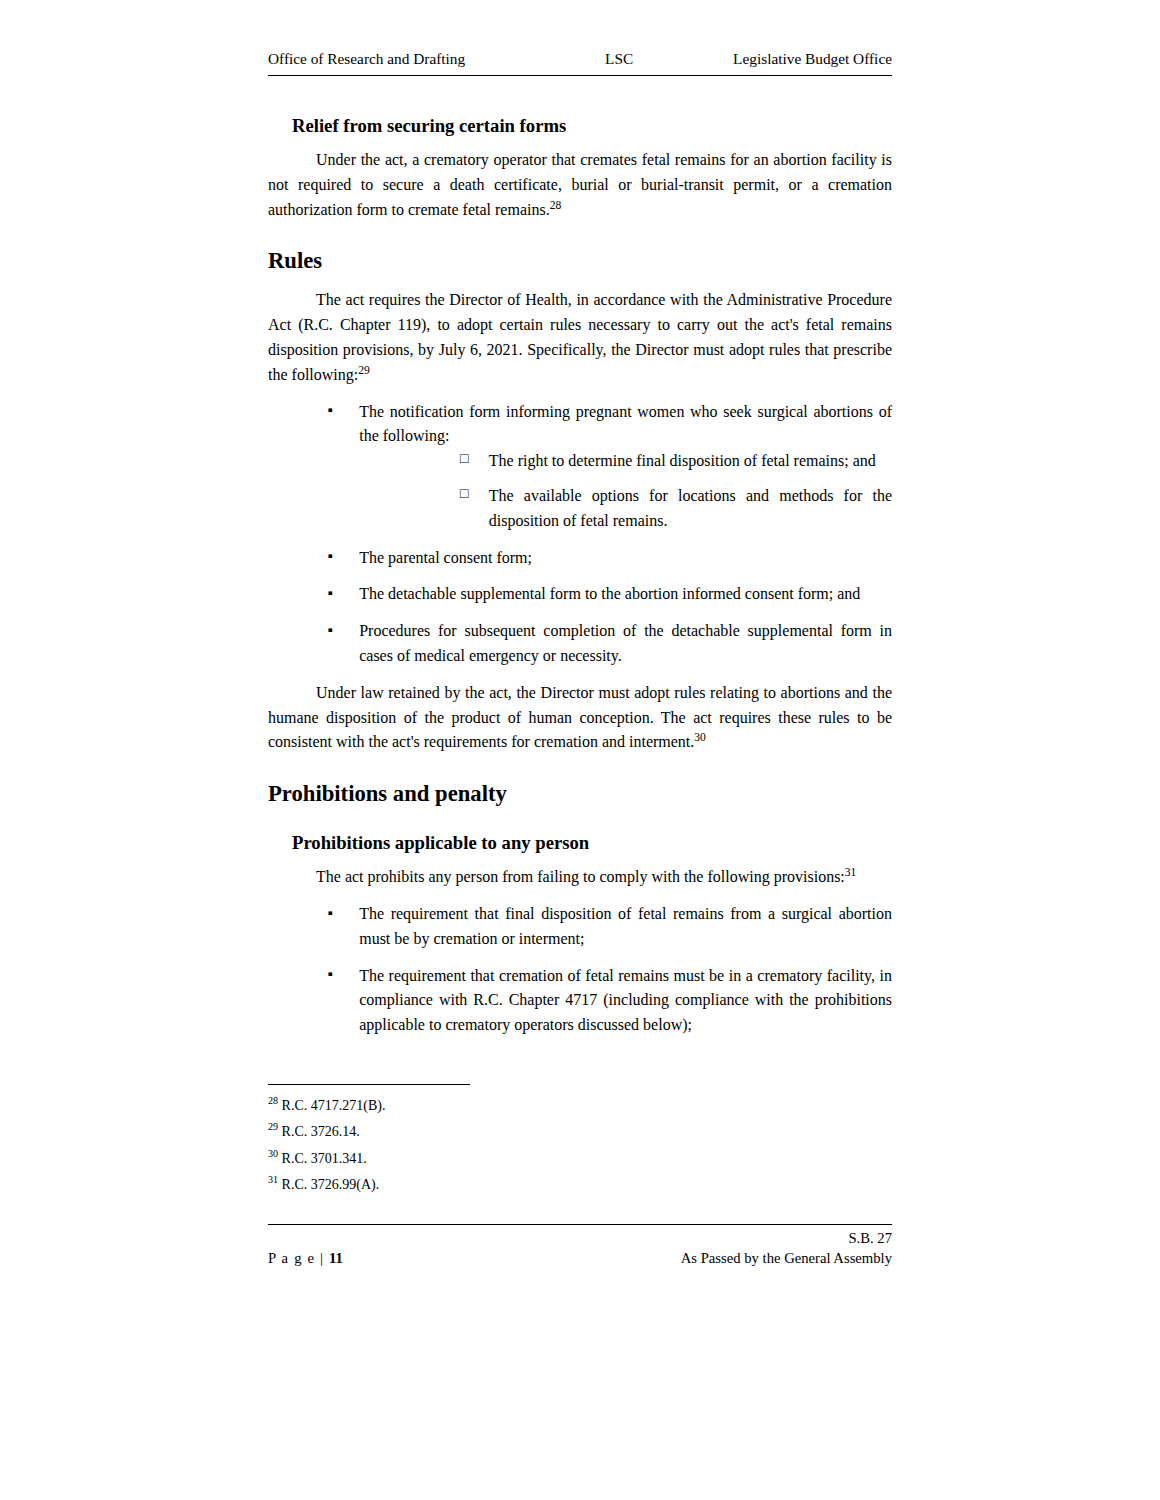Office of Research and Drafting
LSC
Legislative Budget Office
Relief from securing certain forms
Under the act, a crematory operator that cremates fetal remains for an abortion facility is not required to secure a death certificate, burial or burial-transit permit, or a cremation authorization form to cremate fetal remains.28
Rules
The act requires the Director of Health, in accordance with the Administrative Procedure Act (R.C. Chapter 119), to adopt certain rules necessary to carry out the act's fetal remains disposition provisions, by July 6, 2021. Specifically, the Director must adopt rules that prescribe the following:29
The notification form informing pregnant women who seek surgical abortions of the following:
The right to determine final disposition of fetal remains; and
The available options for locations and methods for the disposition of fetal remains.
The parental consent form;
The detachable supplemental form to the abortion informed consent form; and
Procedures for subsequent completion of the detachable supplemental form in cases of medical emergency or necessity.
Under law retained by the act, the Director must adopt rules relating to abortions and the humane disposition of the product of human conception. The act requires these rules to be consistent with the act's requirements for cremation and interment.30
Prohibitions and penalty
Prohibitions applicable to any person
The act prohibits any person from failing to comply with the following provisions:31
The requirement that final disposition of fetal remains from a surgical abortion must be by cremation or interment;
The requirement that cremation of fetal remains must be in a crematory facility, in compliance with R.C. Chapter 4717 (including compliance with the prohibitions applicable to crematory operators discussed below);
28 R.C. 4717.271(B).
29 R.C. 3726.14.
30 R.C. 3701.341.
31 R.C. 3726.99(A).
P a g e | 11
S.B. 27
As Passed by the General Assembly